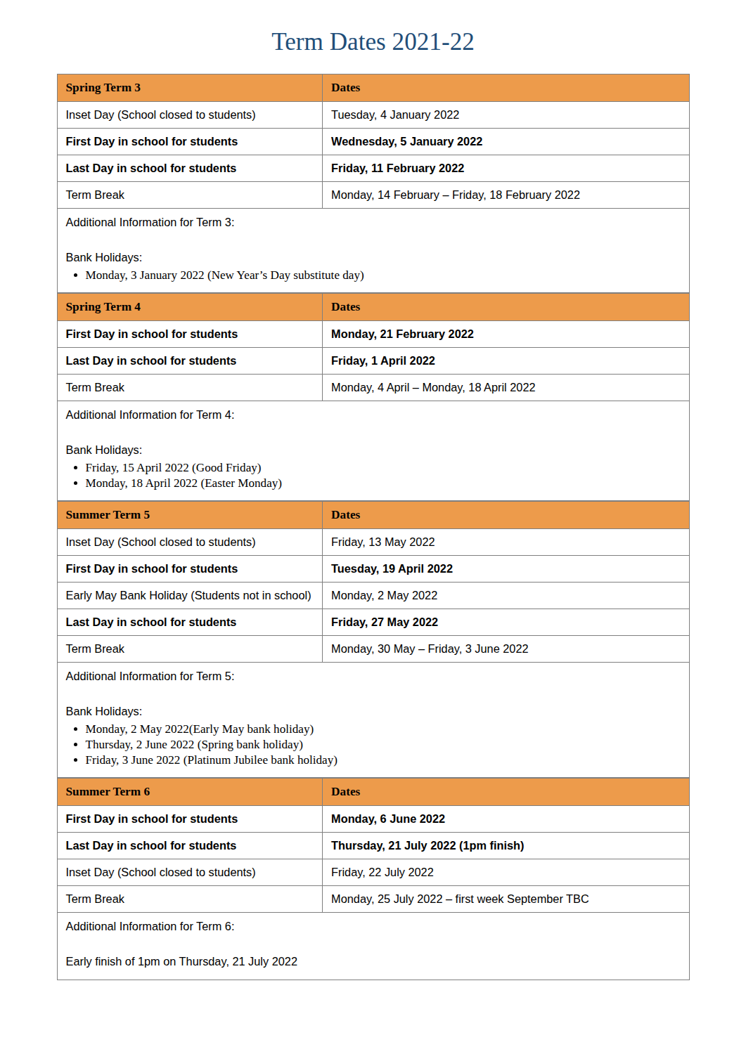Term Dates 2021-22
| Spring Term 3 | Dates |
| --- | --- |
| Inset Day (School closed to students) | Tuesday, 4 January 2022 |
| First Day in school for students | Wednesday, 5 January 2022 |
| Last Day in school for students | Friday, 11 February 2022 |
| Term Break | Monday, 14 February – Friday, 18 February 2022 |
| Additional Information for Term 3: Bank Holidays: Monday, 3 January 2022 (New Year’s Day substitute day) |
| Spring Term 4 | Dates |
| --- | --- |
| First Day in school for students | Monday, 21 February 2022 |
| Last Day in school for students | Friday, 1 April 2022 |
| Term Break | Monday, 4 April – Monday, 18 April 2022 |
| Additional Information for Term 4: Bank Holidays: Friday, 15 April 2022 (Good Friday) Monday, 18 April 2022 (Easter Monday) |
| Summer Term 5 | Dates |
| --- | --- |
| Inset Day (School closed to students) | Friday, 13 May 2022 |
| First Day in school for students | Tuesday, 19 April 2022 |
| Early May Bank Holiday (Students not in school) | Monday, 2 May 2022 |
| Last Day in school for students | Friday, 27 May 2022 |
| Term Break | Monday, 30 May – Friday, 3 June 2022 |
| Additional Information for Term 5: Bank Holidays: Monday, 2 May 2022(Early May bank holiday) Thursday, 2 June 2022 (Spring bank holiday) Friday, 3 June 2022 (Platinum Jubilee bank holiday) |
| Summer Term 6 | Dates |
| --- | --- |
| First Day in school for students | Monday, 6 June 2022 |
| Last Day in school for students | Thursday, 21 July 2022 (1pm finish) |
| Inset Day (School closed to students) | Friday, 22 July 2022 |
| Term Break | Monday, 25 July 2022 – first week September TBC |
| Additional Information for Term 6: Early finish of 1pm on Thursday, 21 July 2022 |